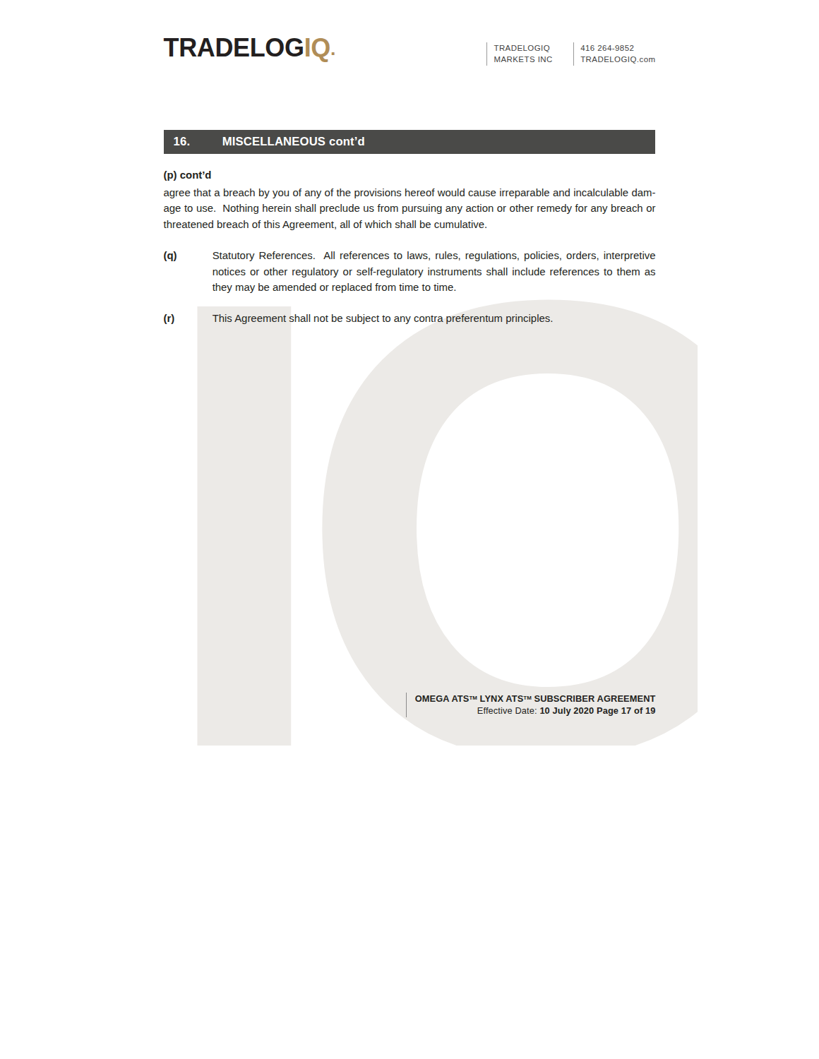IQ
TRADELOGIQ.
TRADELOGIQ
MARKETS INC
416 264-9852
TRADELOGIQ.com
16. MISCELLANEOUS cont’d
(p) cont’d
agree that a breach by you of any of the provisions hereof would cause irreparable and incalculable damage to use. Nothing herein shall preclude us from pursuing any action or other remedy for any breach or threatened breach of this Agreement, all of which shall be cumulative.
(q)
Statutory References. All references to laws, rules, regulations, policies, orders, interpretive notices or other regulatory or self-regulatory instruments shall include references to them as they may be amended or replaced from time to time.
(r)
This Agreement shall not be subject to any contra preferentum principles.
OMEGA ATSTM LYNX ATSTM SUBSCRIBER AGREEMENT
Effective Date: 10 July 2020 Page 17 of 19